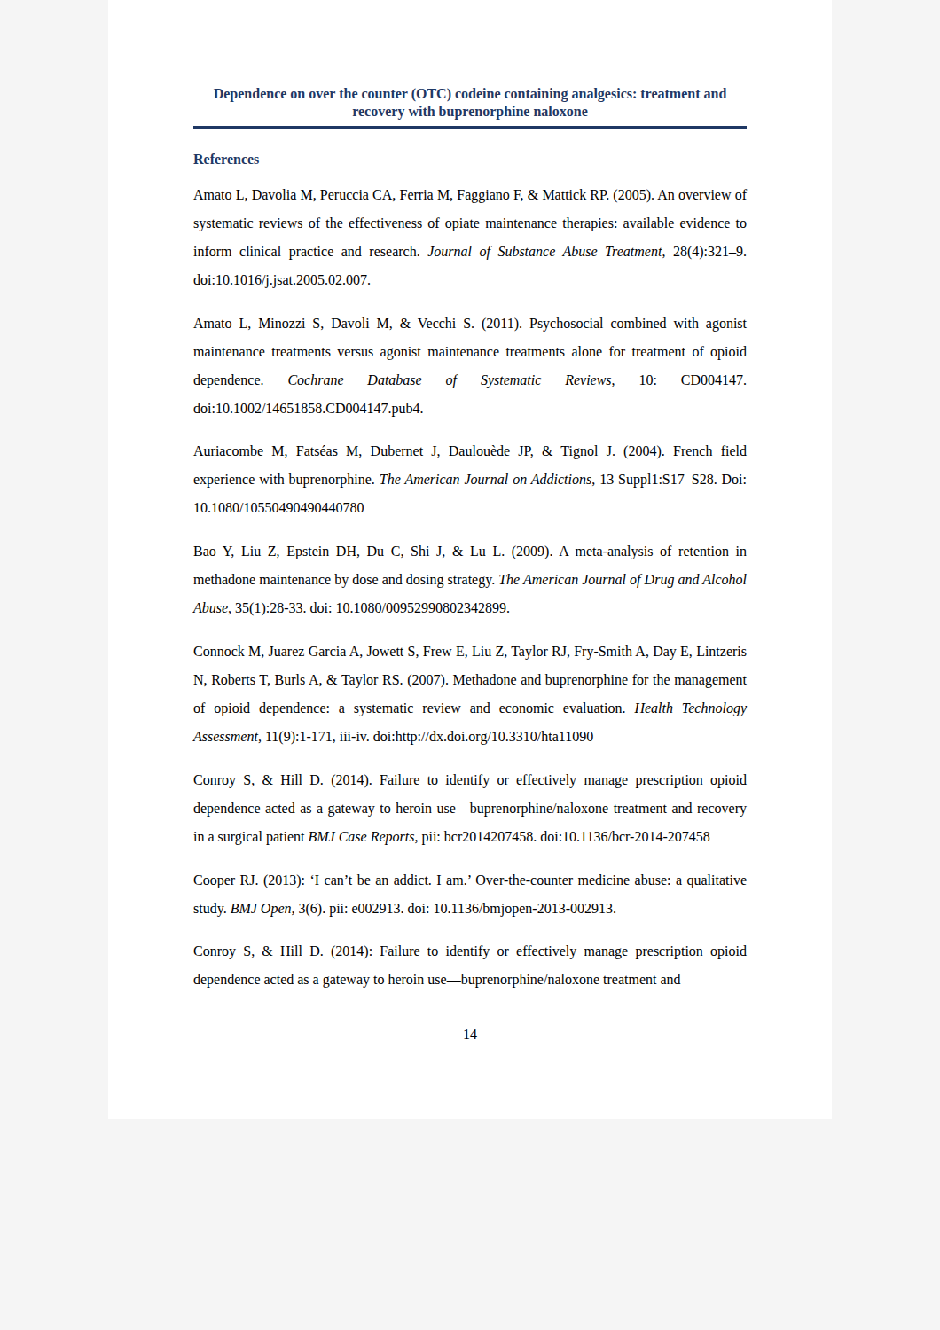Dependence on over the counter (OTC) codeine containing analgesics: treatment and recovery with buprenorphine naloxone
References
Amato L, Davolia M, Peruccia CA, Ferria M, Faggiano F, & Mattick RP. (2005). An overview of systematic reviews of the effectiveness of opiate maintenance therapies: available evidence to inform clinical practice and research. Journal of Substance Abuse Treatment, 28(4):321–9. doi:10.1016/j.jsat.2005.02.007.
Amato L, Minozzi S, Davoli M, & Vecchi S. (2011). Psychosocial combined with agonist maintenance treatments versus agonist maintenance treatments alone for treatment of opioid dependence. Cochrane Database of Systematic Reviews, 10: CD004147. doi:10.1002/14651858.CD004147.pub4.
Auriacombe M, Fatséas M, Dubernet J, Daulouède JP, & Tignol J. (2004). French field experience with buprenorphine. The American Journal on Addictions, 13 Suppl1:S17–S28. Doi: 10.1080/10550490490440780
Bao Y, Liu Z, Epstein DH, Du C, Shi J, & Lu L. (2009). A meta-analysis of retention in methadone maintenance by dose and dosing strategy. The American Journal of Drug and Alcohol Abuse, 35(1):28-33. doi: 10.1080/00952990802342899.
Connock M, Juarez Garcia A, Jowett S, Frew E, Liu Z, Taylor RJ, Fry-Smith A, Day E, Lintzeris N, Roberts T, Burls A, & Taylor RS. (2007). Methadone and buprenorphine for the management of opioid dependence: a systematic review and economic evaluation. Health Technology Assessment, 11(9):1-171, iii-iv. doi:http://dx.doi.org/10.3310/hta11090
Conroy S, & Hill D. (2014). Failure to identify or effectively manage prescription opioid dependence acted as a gateway to heroin use—buprenorphine/naloxone treatment and recovery in a surgical patient BMJ Case Reports, pii: bcr2014207458. doi:10.1136/bcr-2014-207458
Cooper RJ. (2013): ‘I can’t be an addict. I am.’ Over-the-counter medicine abuse: a qualitative study. BMJ Open, 3(6). pii: e002913. doi: 10.1136/bmjopen-2013-002913.
Conroy S, & Hill D. (2014): Failure to identify or effectively manage prescription opioid dependence acted as a gateway to heroin use—buprenorphine/naloxone treatment and
14